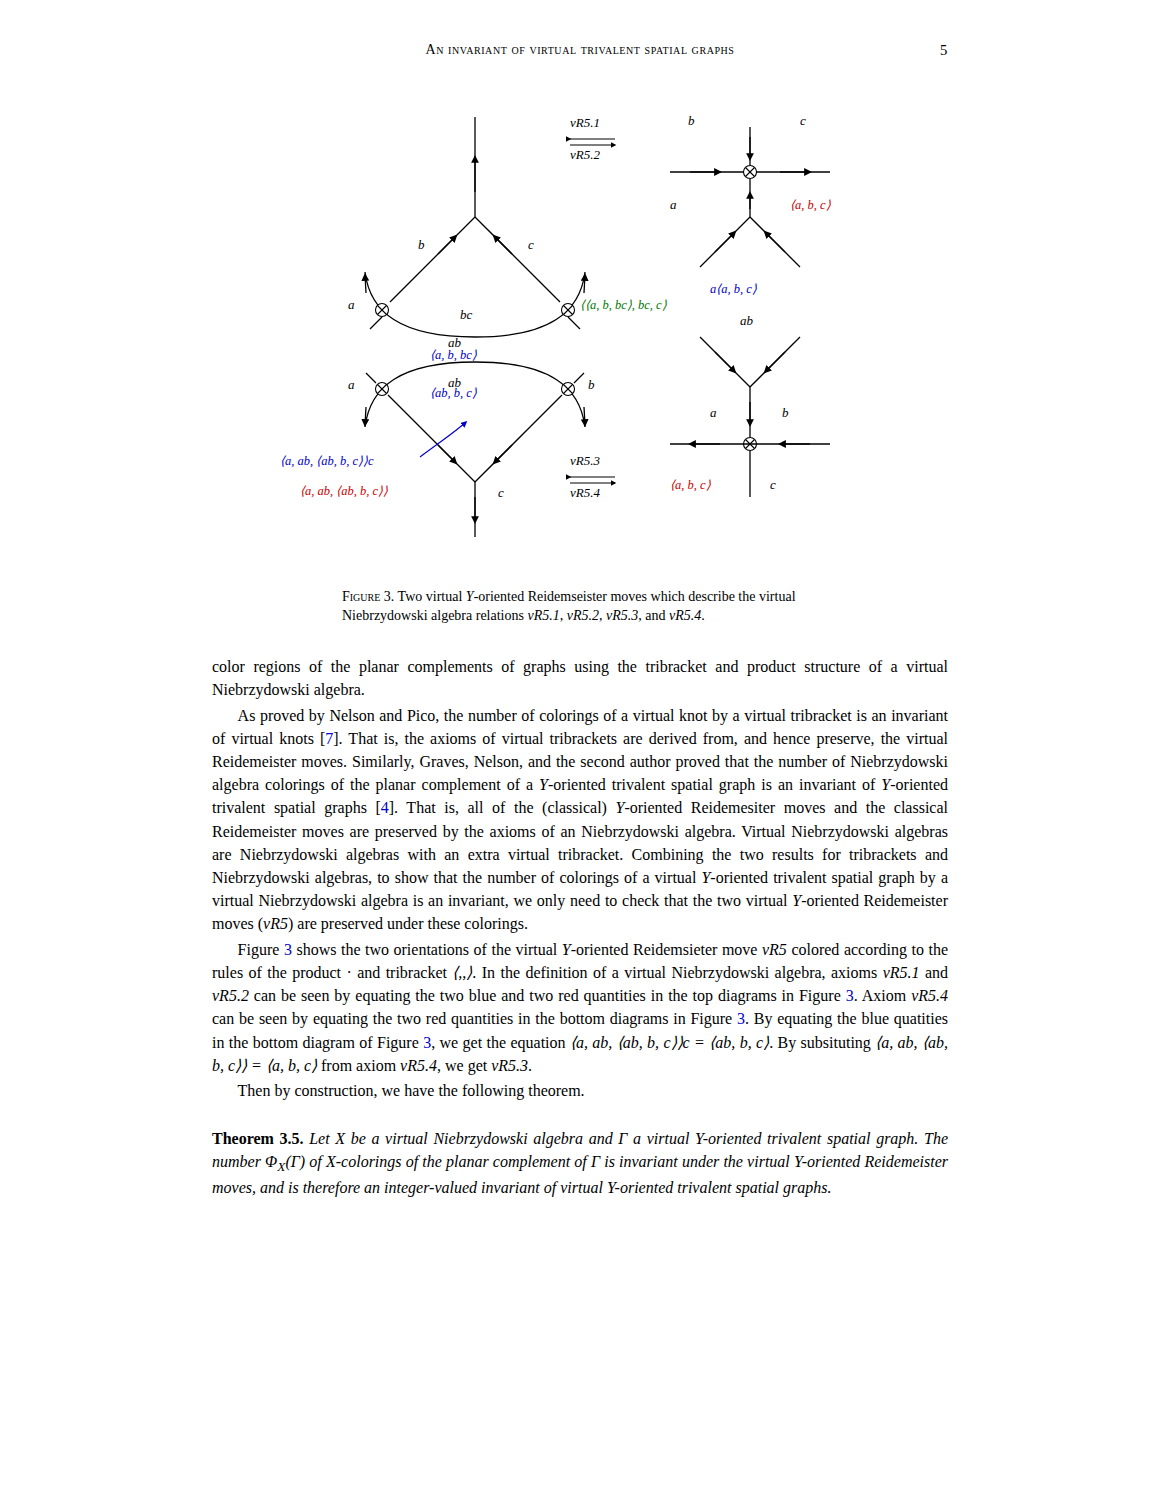An invariant of virtual trivalent spatial graphs 5
a b c bc ab ⟨⟨a, b, bc⟩, bc, c⟩ ⟨a, b, bc⟩ vR5.1 vR5.2 b c a ⟨a, b, c⟩ a⟨a, b, c⟩ a b ab ⟨ab, b, c⟩ c ⟨a, ab, ⟨ab, b, c⟩⟩c ⟨a, ab, ⟨ab, b, c⟩⟩ vR5.3 vR5.4 ab a b ⟨a, b, c⟩ c
Figure 3. Two virtual Y-oriented Reidemseister moves which describe the virtual Niebrzydowski algebra relations vR5.1, vR5.2, vR5.3, and vR5.4.
color regions of the planar complements of graphs using the tribracket and product structure of a virtual Niebrzydowski algebra.
As proved by Nelson and Pico, the number of colorings of a virtual knot by a virtual tribracket is an invariant of virtual knots [7]. That is, the axioms of virtual tribrackets are derived from, and hence preserve, the virtual Reidemeister moves. Similarly, Graves, Nelson, and the second author proved that the number of Niebrzydowski algebra colorings of the planar complement of a Y-oriented trivalent spatial graph is an invariant of Y-oriented trivalent spatial graphs [4]. That is, all of the (classical) Y-oriented Reidemesiter moves and the classical Reidemeister moves are preserved by the axioms of an Niebrzydowski algebra. Virtual Niebrzydowski algebras are Niebrzydowski algebras with an extra virtual tribracket. Combining the two results for tribrackets and Niebrzydowski algebras, to show that the number of colorings of a virtual Y-oriented trivalent spatial graph by a virtual Niebrzydowski algebra is an invariant, we only need to check that the two virtual Y-oriented Reidemeister moves (vR5) are preserved under these colorings.
Figure 3 shows the two orientations of the virtual Y-oriented Reidemsieter move vR5 colored according to the rules of the product · and tribracket ⟨,,⟩. In the definition of a virtual Niebrzydowski algebra, axioms vR5.1 and vR5.2 can be seen by equating the two blue and two red quantities in the top diagrams in Figure 3. Axiom vR5.4 can be seen by equating the two red quantities in the bottom diagrams in Figure 3. By equating the blue quatities in the bottom diagram of Figure 3, we get the equation ⟨a, ab, ⟨ab, b, c⟩⟩c = ⟨ab, b, c⟩. By subsituting ⟨a, ab, ⟨ab, b, c⟩⟩ = ⟨a, b, c⟩ from axiom vR5.4, we get vR5.3.
Then by construction, we have the following theorem.
Theorem 3.5. Let X be a virtual Niebrzydowski algebra and Γ a virtual Y-oriented trivalent spatial graph. The number ΦX(Γ) of X-colorings of the planar complement of Γ is invariant under the virtual Y-oriented Reidemeister moves, and is therefore an integer-valued invariant of virtual Y-oriented trivalent spatial graphs.